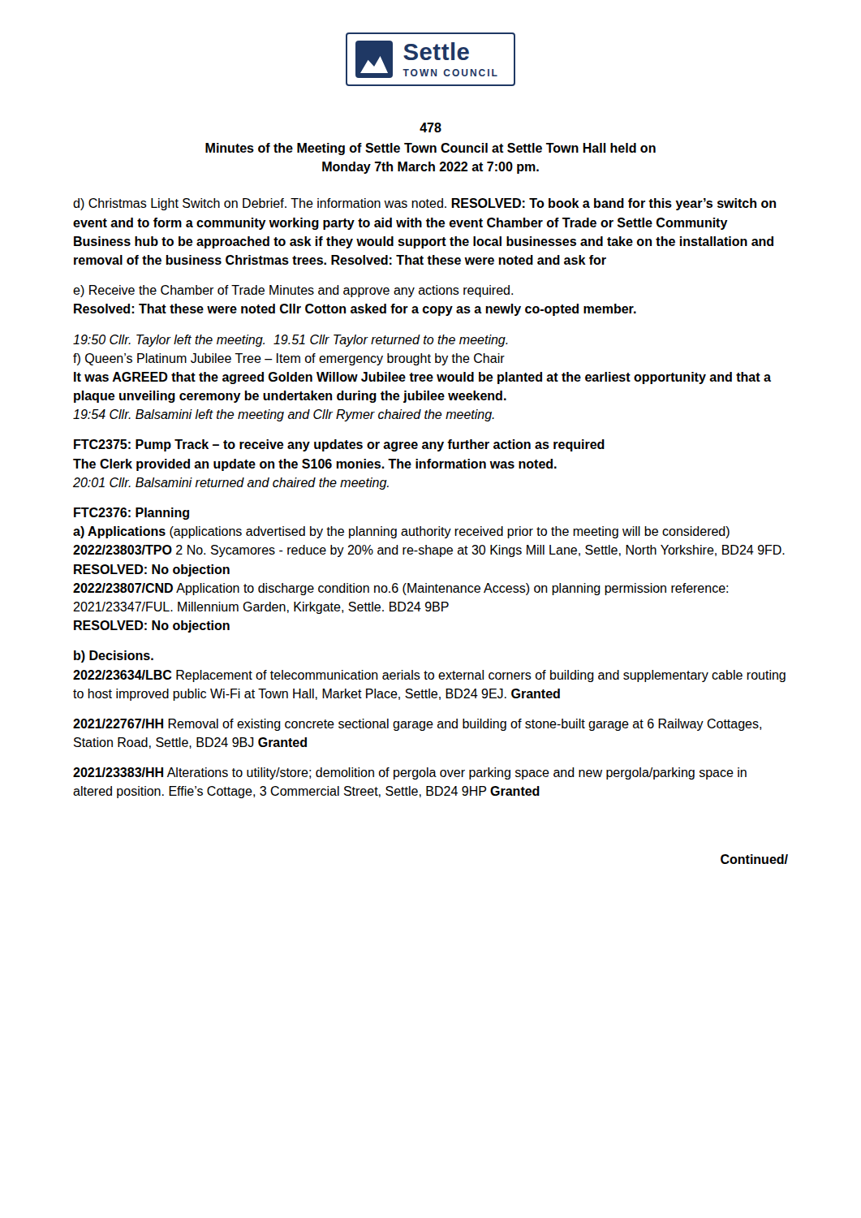Settle
TOWN COUNCIL
478
Minutes of the Meeting of Settle Town Council at Settle Town Hall held on
Monday 7th March 2022 at 7:00 pm.
d) Christmas Light Switch on Debrief. The information was noted. RESOLVED: To book a band for this year’s switch on event and to form a community working party to aid with the event Chamber of Trade or Settle Community Business hub to be approached to ask if they would support the local businesses and take on the installation and removal of the business Christmas trees. Resolved: That these were noted and ask for
e) Receive the Chamber of Trade Minutes and approve any actions required.
Resolved: That these were noted Cllr Cotton asked for a copy as a newly co-opted member.
19:50 Cllr. Taylor left the meeting. 19.51 Cllr Taylor returned to the meeting.
f) Queen’s Platinum Jubilee Tree – Item of emergency brought by the Chair
It was AGREED that the agreed Golden Willow Jubilee tree would be planted at the earliest opportunity and that a plaque unveiling ceremony be undertaken during the jubilee weekend.
19:54 Cllr. Balsamini left the meeting and Cllr Rymer chaired the meeting.
FTC2375: Pump Track – to receive any updates or agree any further action as required
The Clerk provided an update on the S106 monies. The information was noted.
20:01 Cllr. Balsamini returned and chaired the meeting.
FTC2376: Planning
a) Applications (applications advertised by the planning authority received prior to the meeting will be considered)
2022/23803/TPO 2 No. Sycamores - reduce by 20% and re-shape at 30 Kings Mill Lane, Settle, North Yorkshire, BD24 9FD. RESOLVED: No objection
2022/23807/CND Application to discharge condition no.6 (Maintenance Access) on planning permission reference: 2021/23347/FUL. Millennium Garden, Kirkgate, Settle. BD24 9BP
RESOLVED: No objection
b) Decisions.
2022/23634/LBC Replacement of telecommunication aerials to external corners of building and supplementary cable routing to host improved public Wi-Fi at Town Hall, Market Place, Settle, BD24 9EJ. Granted
2021/22767/HH Removal of existing concrete sectional garage and building of stone-built garage at 6 Railway Cottages, Station Road, Settle, BD24 9BJ Granted
2021/23383/HH Alterations to utility/store; demolition of pergola over parking space and new pergola/parking space in altered position. Effie’s Cottage, 3 Commercial Street, Settle, BD24 9HP Granted
Continued/